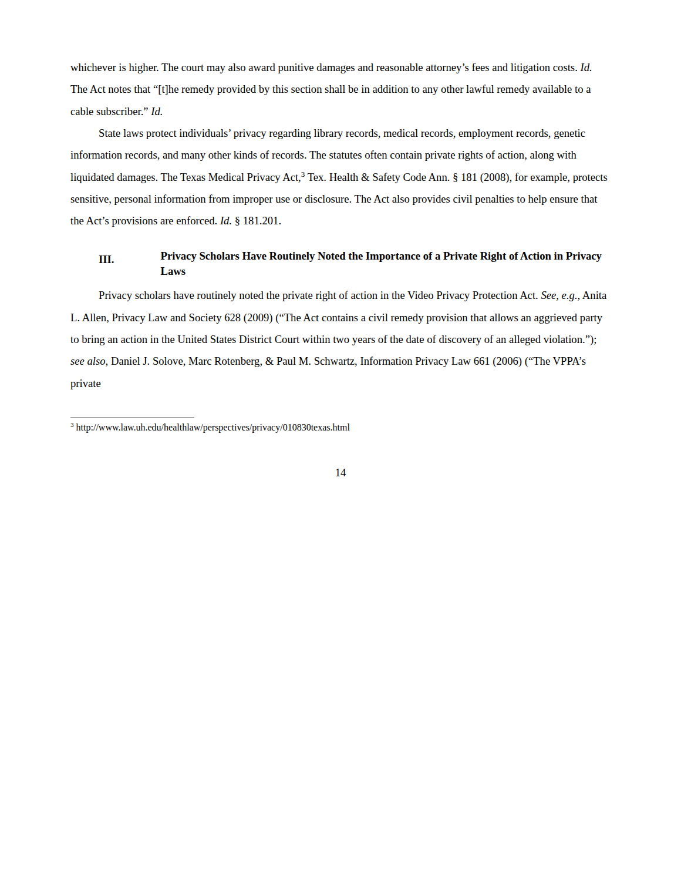whichever is higher. The court may also award punitive damages and reasonable attorney’s fees and litigation costs. Id. The Act notes that “[t]he remedy provided by this section shall be in addition to any other lawful remedy available to a cable subscriber.” Id.
State laws protect individuals’ privacy regarding library records, medical records, employment records, genetic information records, and many other kinds of records. The statutes often contain private rights of action, along with liquidated damages. The Texas Medical Privacy Act,3 Tex. Health & Safety Code Ann. § 181 (2008), for example, protects sensitive, personal information from improper use or disclosure. The Act also provides civil penalties to help ensure that the Act’s provisions are enforced. Id. § 181.201.
III.
Privacy Scholars Have Routinely Noted the Importance of a Private Right of Action in Privacy Laws
Privacy scholars have routinely noted the private right of action in the Video Privacy Protection Act. See, e.g., Anita L. Allen, Privacy Law and Society 628 (2009) (“The Act contains a civil remedy provision that allows an aggrieved party to bring an action in the United States District Court within two years of the date of discovery of an alleged violation.”); see also, Daniel J. Solove, Marc Rotenberg, & Paul M. Schwartz, Information Privacy Law 661 (2006) (“The VPPA’s private
3 http://www.law.uh.edu/healthlaw/perspectives/privacy/010830texas.html
14